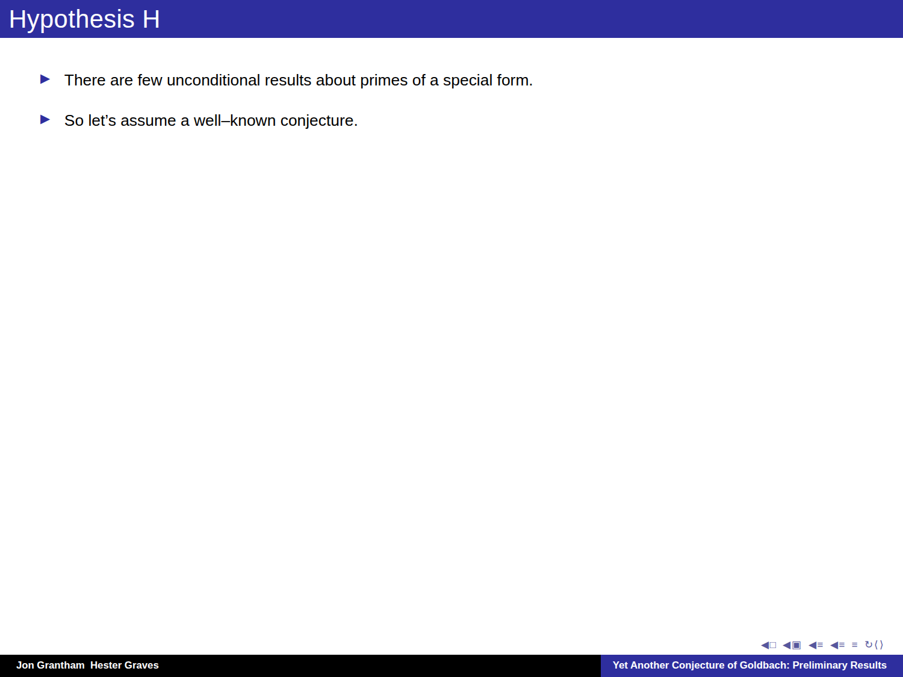Hypothesis H
There are few unconditional results about primes of a special form.
So let’s assume a well–known conjecture.
◀□ ◀▣ ◀≡ ◀≡ ≡ ↻⟨⟩
Jon Grantham Hester Graves
Yet Another Conjecture of Goldbach: Preliminary Results